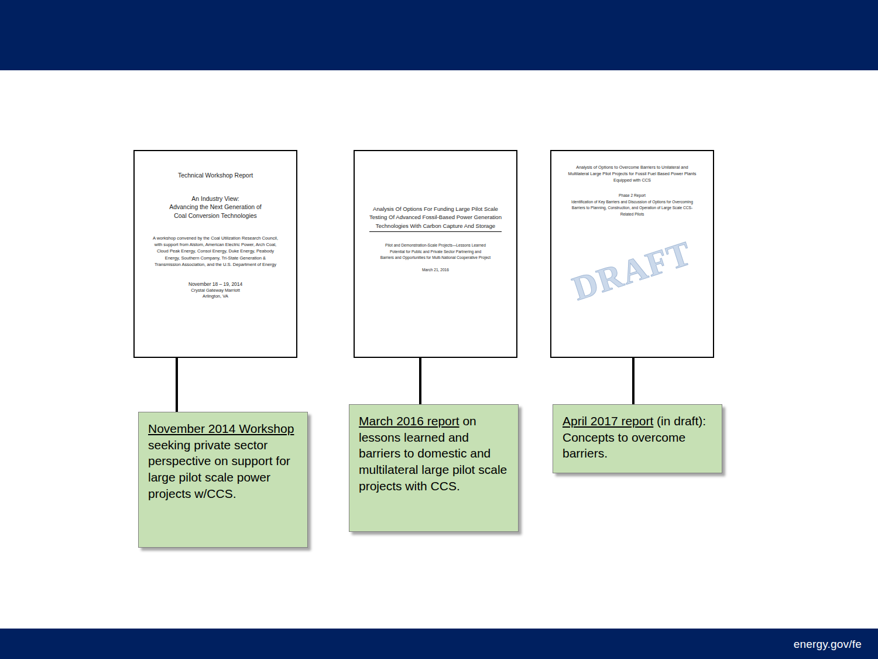Technical Workshop Report
An Industry View:
Advancing the Next Generation of
Coal Conversion Technologies
A workshop convened by the Coal Utilization Research Council,
with support from Alstom, American Electric Power, Arch Coal,
Cloud Peak Energy, Consol Energy, Duke Energy, Peabody
Energy, Southern Company, Tri-State Generation &
Transmission Association, and the U.S. Department of Energy
November 18 – 19, 2014
Crystal Gateway Marriott
Arlington, VA
Analysis Of Options For Funding Large Pilot Scale
Testing Of Advanced Fossil-Based Power Generation
Technologies With Carbon Capture And Storage
Pilot and Demonstration-Scale Projects—Lessons Learned
Potential for Public and Private Sector Partnering and
Barriers and Opportunities for Multi-National Cooperative Project
March 21, 2016
Analysis of Options to Overcome Barriers to Unilateral and
Multilateral Large Pilot Projects for Fossil Fuel Based Power Plants
Equipped with CCS
Phase 2 Report
Identification of Key Barriers and Discussion of Options for Overcoming
Barriers to Planning, Construction, and Operation of Large Scale CCS-
Related Pilots
DRAFT
November 2014 Workshop seeking private sector perspective on support for large pilot scale power projects w/CCS.
March 2016 report on lessons learned and barriers to domestic and multilateral large pilot scale projects with CCS.
April 2017 report (in draft): Concepts to overcome barriers.
energy.gov/fe